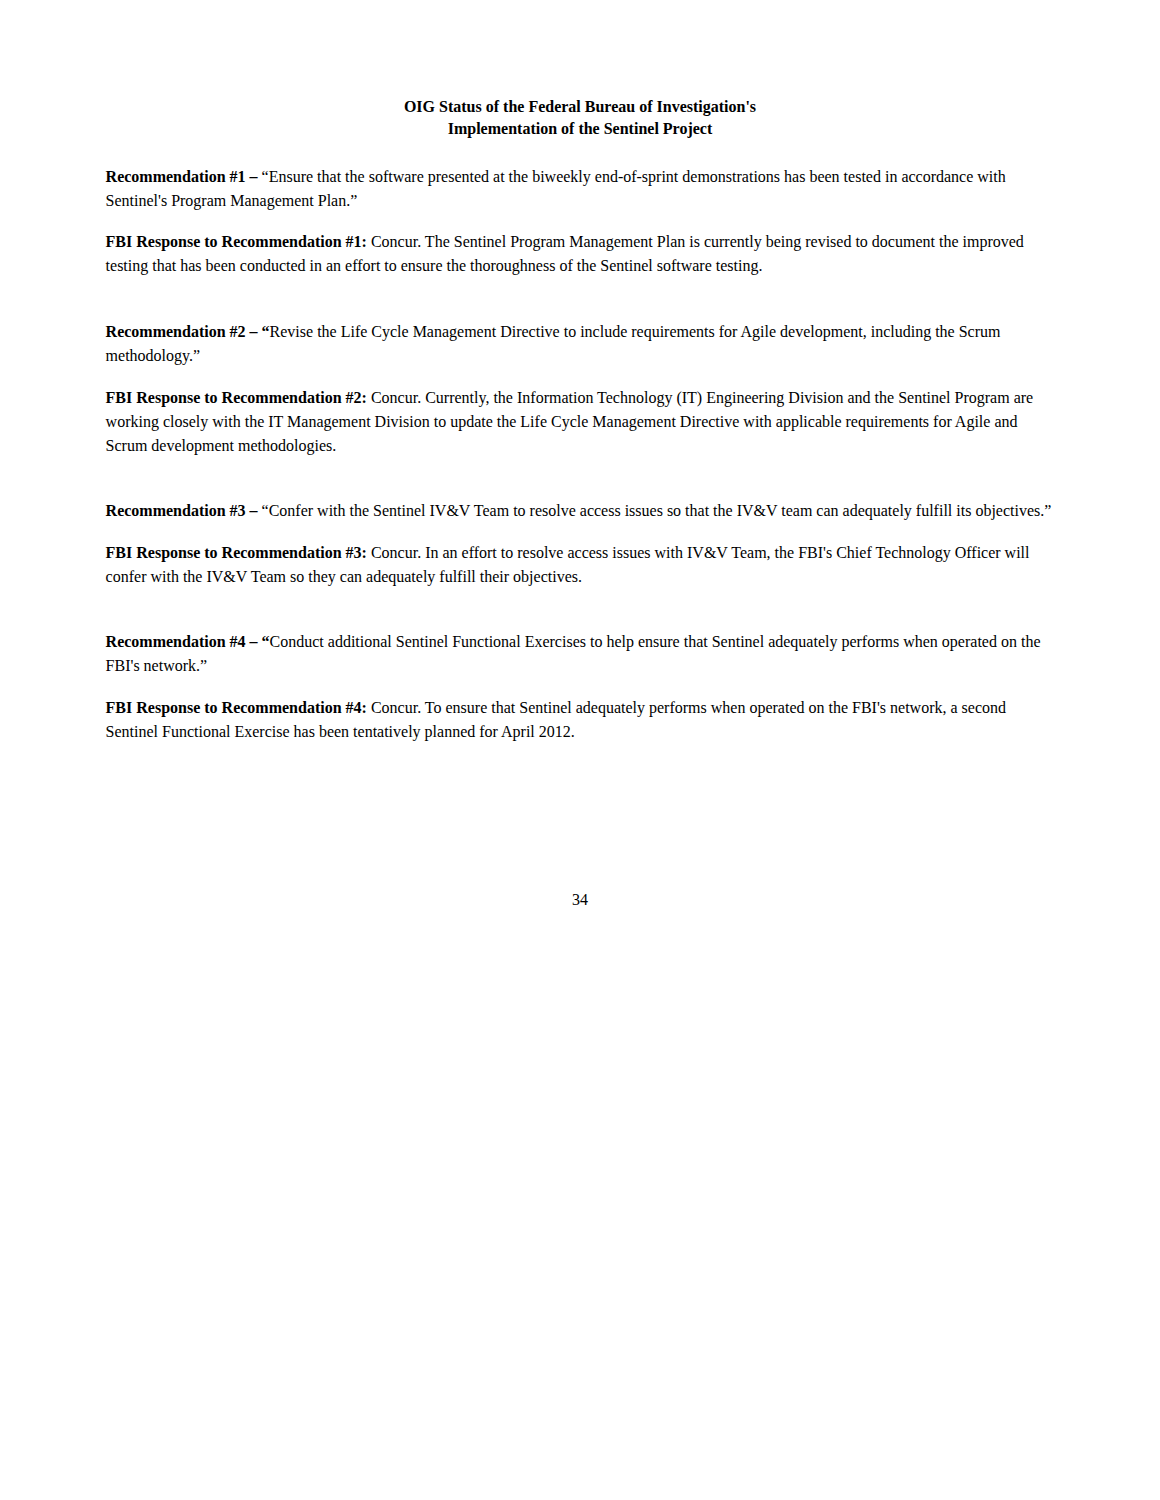OIG Status of the Federal Bureau of Investigation's
Implementation of the Sentinel Project
Recommendation #1 – “Ensure that the software presented at the biweekly end-of-sprint demonstrations has been tested in accordance with Sentinel's Program Management Plan.”
FBI Response to Recommendation #1: Concur. The Sentinel Program Management Plan is currently being revised to document the improved testing that has been conducted in an effort to ensure the thoroughness of the Sentinel software testing.
Recommendation #2 – “Revise the Life Cycle Management Directive to include requirements for Agile development, including the Scrum methodology.”
FBI Response to Recommendation #2: Concur. Currently, the Information Technology (IT) Engineering Division and the Sentinel Program are working closely with the IT Management Division to update the Life Cycle Management Directive with applicable requirements for Agile and Scrum development methodologies.
Recommendation #3 – “Confer with the Sentinel IV&V Team to resolve access issues so that the IV&V team can adequately fulfill its objectives.”
FBI Response to Recommendation #3: Concur. In an effort to resolve access issues with IV&V Team, the FBI's Chief Technology Officer will confer with the IV&V Team so they can adequately fulfill their objectives.
Recommendation #4 – “Conduct additional Sentinel Functional Exercises to help ensure that Sentinel adequately performs when operated on the FBI's network.”
FBI Response to Recommendation #4: Concur. To ensure that Sentinel adequately performs when operated on the FBI's network, a second Sentinel Functional Exercise has been tentatively planned for April 2012.
34